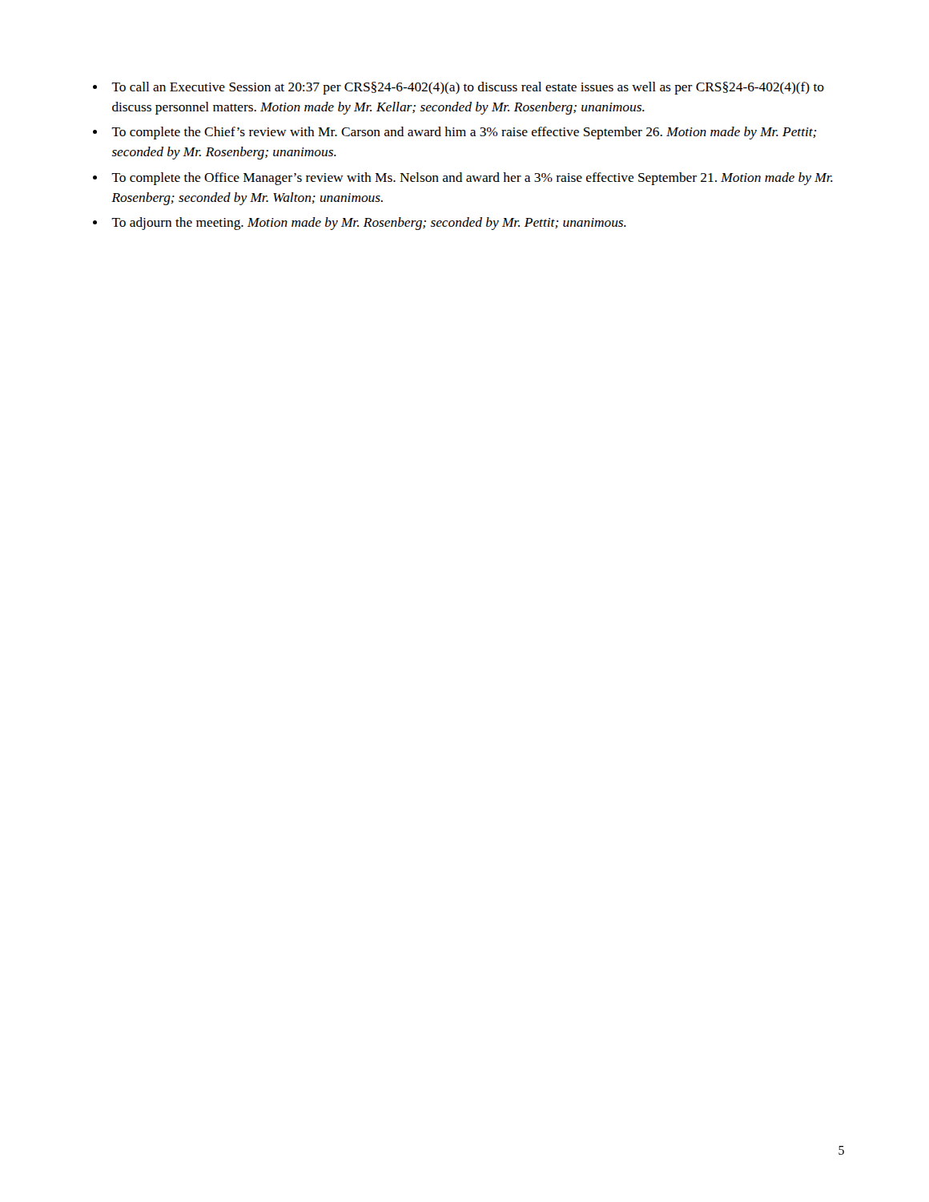To call an Executive Session at 20:37 per CRS§24-6-402(4)(a) to discuss real estate issues as well as per CRS§24-6-402(4)(f) to discuss personnel matters. Motion made by Mr. Kellar; seconded by Mr. Rosenberg; unanimous.
To complete the Chief’s review with Mr. Carson and award him a 3% raise effective September 26. Motion made by Mr. Pettit; seconded by Mr. Rosenberg; unanimous.
To complete the Office Manager’s review with Ms. Nelson and award her a 3% raise effective September 21. Motion made by Mr. Rosenberg; seconded by Mr. Walton; unanimous.
To adjourn the meeting. Motion made by Mr. Rosenberg; seconded by Mr. Pettit; unanimous.
5